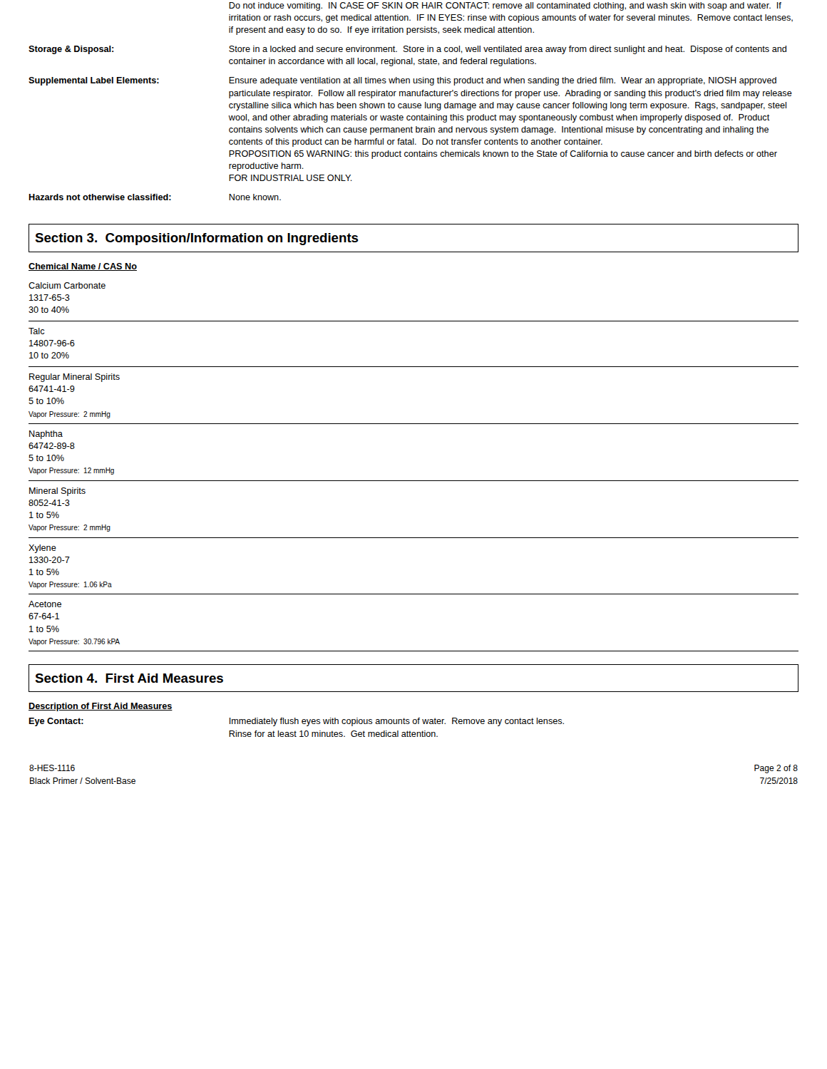| | Do not induce vomiting. IN CASE OF SKIN OR HAIR CONTACT: remove all contaminated clothing, and wash skin with soap and water. If irritation or rash occurs, get medical attention. IF IN EYES: rinse with copious amounts of water for several minutes. Remove contact lenses, if present and easy to do so. If eye irritation persists, seek medical attention. |
| Storage & Disposal: | Store in a locked and secure environment. Store in a cool, well ventilated area away from direct sunlight and heat. Dispose of contents and container in accordance with all local, regional, state, and federal regulations. |
| Supplemental Label Elements: | Ensure adequate ventilation at all times when using this product and when sanding the dried film. Wear an appropriate, NIOSH approved particulate respirator. Follow all respirator manufacturer's directions for proper use. Abrading or sanding this product's dried film may release crystalline silica which has been shown to cause lung damage and may cause cancer following long term exposure. Rags, sandpaper, steel wool, and other abrading materials or waste containing this product may spontaneously combust when improperly disposed of. Product contains solvents which can cause permanent brain and nervous system damage. Intentional misuse by concentrating and inhaling the contents of this product can be harmful or fatal. Do not transfer contents to another container. PROPOSITION 65 WARNING: this product contains chemicals known to the State of California to cause cancer and birth defects or other reproductive harm. FOR INDUSTRIAL USE ONLY. |
| Hazards not otherwise classified: | None known. |
Section 3. Composition/Information on Ingredients
Chemical Name / CAS No
Calcium Carbonate
1317-65-3
30 to 40%
Talc
14807-96-6
10 to 20%
Regular Mineral Spirits
64741-41-9
5 to 10%
Vapor Pressure: 2 mmHg
Naphtha
64742-89-8
5 to 10%
Vapor Pressure: 12 mmHg
Mineral Spirits
8052-41-3
1 to 5%
Vapor Pressure: 2 mmHg
Xylene
1330-20-7
1 to 5%
Vapor Pressure: 1.06 kPa
Acetone
67-64-1
1 to 5%
Vapor Pressure: 30.796 kPA
Section 4. First Aid Measures
Description of First Aid Measures
| Eye Contact: | Immediately flush eyes with copious amounts of water. Remove any contact lenses. Rinse for at least 10 minutes. Get medical attention. |
| 8-HES-1116 | Page 2 of 8 |
| Black Primer / Solvent-Base | 7/25/2018 |